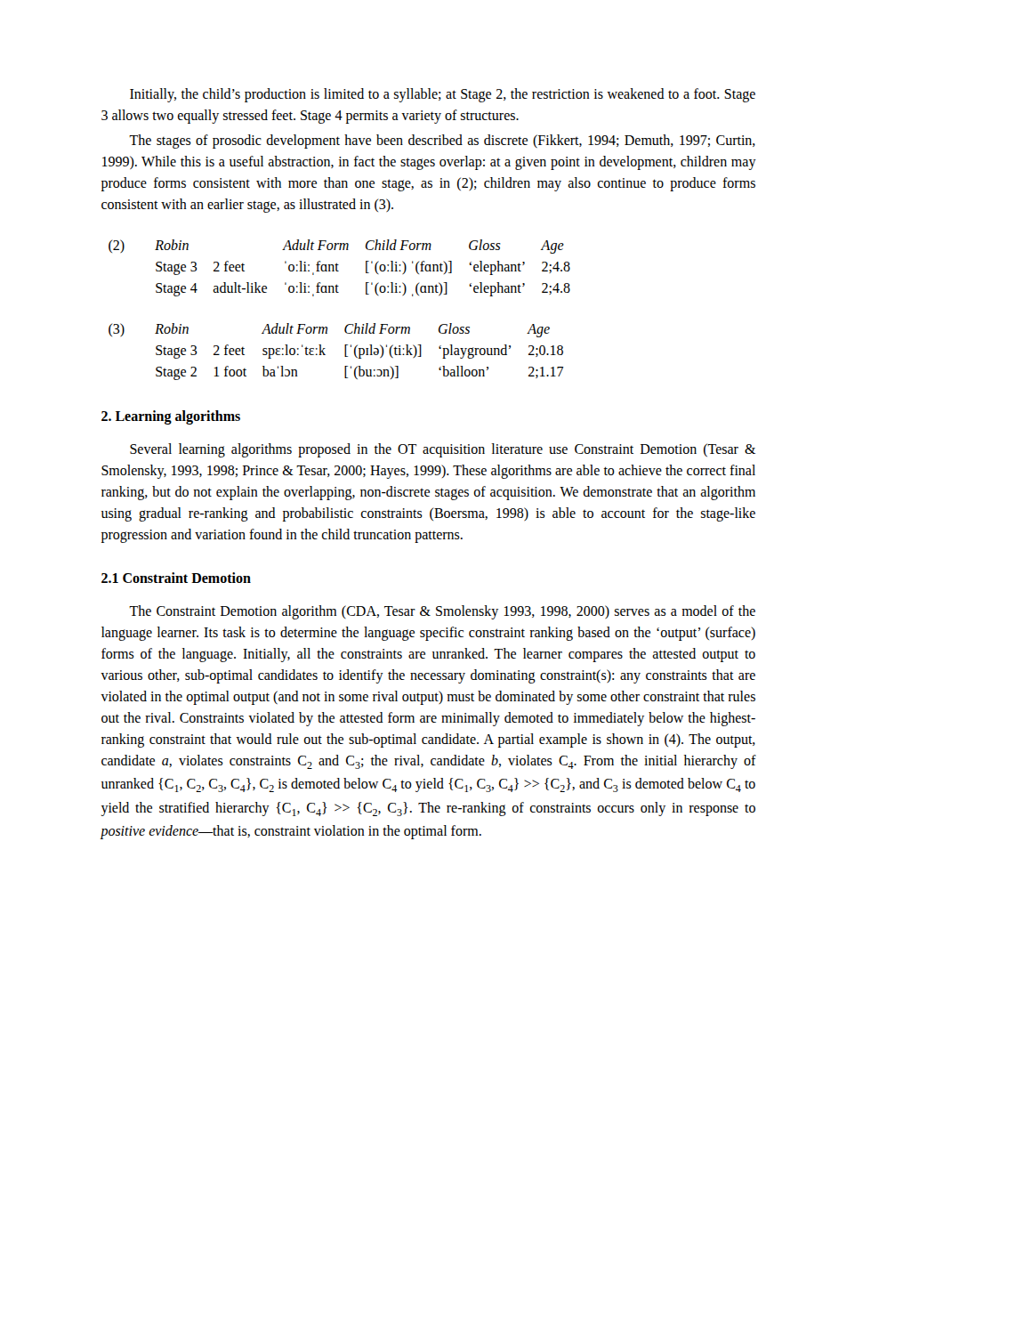Initially, the child’s production is limited to a syllable; at Stage 2, the restriction is weakened to a foot. Stage 3 allows two equally stressed feet. Stage 4 permits a variety of structures.
The stages of prosodic development have been described as discrete (Fikkert, 1994; Demuth, 1997; Curtin, 1999). While this is a useful abstraction, in fact the stages overlap: at a given point in development, children may produce forms consistent with more than one stage, as in (2); children may also continue to produce forms consistent with an earlier stage, as illustrated in (3).
| (2) | Robin | | Adult Form | Child Form | Gloss | Age |
| | Stage 3 | 2 feet | ˈoːliːˌfɑnt | [ˈ(oːliː) ˈ(fɑnt)] | ‘elephant’ | 2;4.8 |
| | Stage 4 | adult-like | ˈoːliːˌfɑnt | [ˈ(oːliː) ˌ(ɑnt)] | ‘elephant’ | 2;4.8 |
| (3) | Robin | | Adult Form | Child Form | Gloss | Age |
| | Stage 3 | 2 feet | spɛːloːˈtɛːk | [ˈ(pɪlə)ˈ(tiːk)] | ‘playground’ | 2;0.18 |
| | Stage 2 | 1 foot | baˈlɔn | [ˈ(buːɔn)] | ‘balloon’ | 2;1.17 |
2. Learning algorithms
Several learning algorithms proposed in the OT acquisition literature use Constraint Demotion (Tesar & Smolensky, 1993, 1998; Prince & Tesar, 2000; Hayes, 1999). These algorithms are able to achieve the correct final ranking, but do not explain the overlapping, non-discrete stages of acquisition. We demonstrate that an algorithm using gradual re-ranking and probabilistic constraints (Boersma, 1998) is able to account for the stage-like progression and variation found in the child truncation patterns.
2.1 Constraint Demotion
The Constraint Demotion algorithm (CDA, Tesar & Smolensky 1993, 1998, 2000) serves as a model of the language learner. Its task is to determine the language specific constraint ranking based on the ‘output’ (surface) forms of the language. Initially, all the constraints are unranked. The learner compares the attested output to various other, sub-optimal candidates to identify the necessary dominating constraint(s): any constraints that are violated in the optimal output (and not in some rival output) must be dominated by some other constraint that rules out the rival. Constraints violated by the attested form are minimally demoted to immediately below the highest-ranking constraint that would rule out the sub-optimal candidate. A partial example is shown in (4). The output, candidate a, violates constraints C2 and C3; the rival, candidate b, violates C4. From the initial hierarchy of unranked {C1, C2, C3, C4}, C2 is demoted below C4 to yield {C1, C3, C4} >> {C2}, and C3 is demoted below C4 to yield the stratified hierarchy {C1, C4} >> {C2, C3}. The re-ranking of constraints occurs only in response to positive evidence—that is, constraint violation in the optimal form.